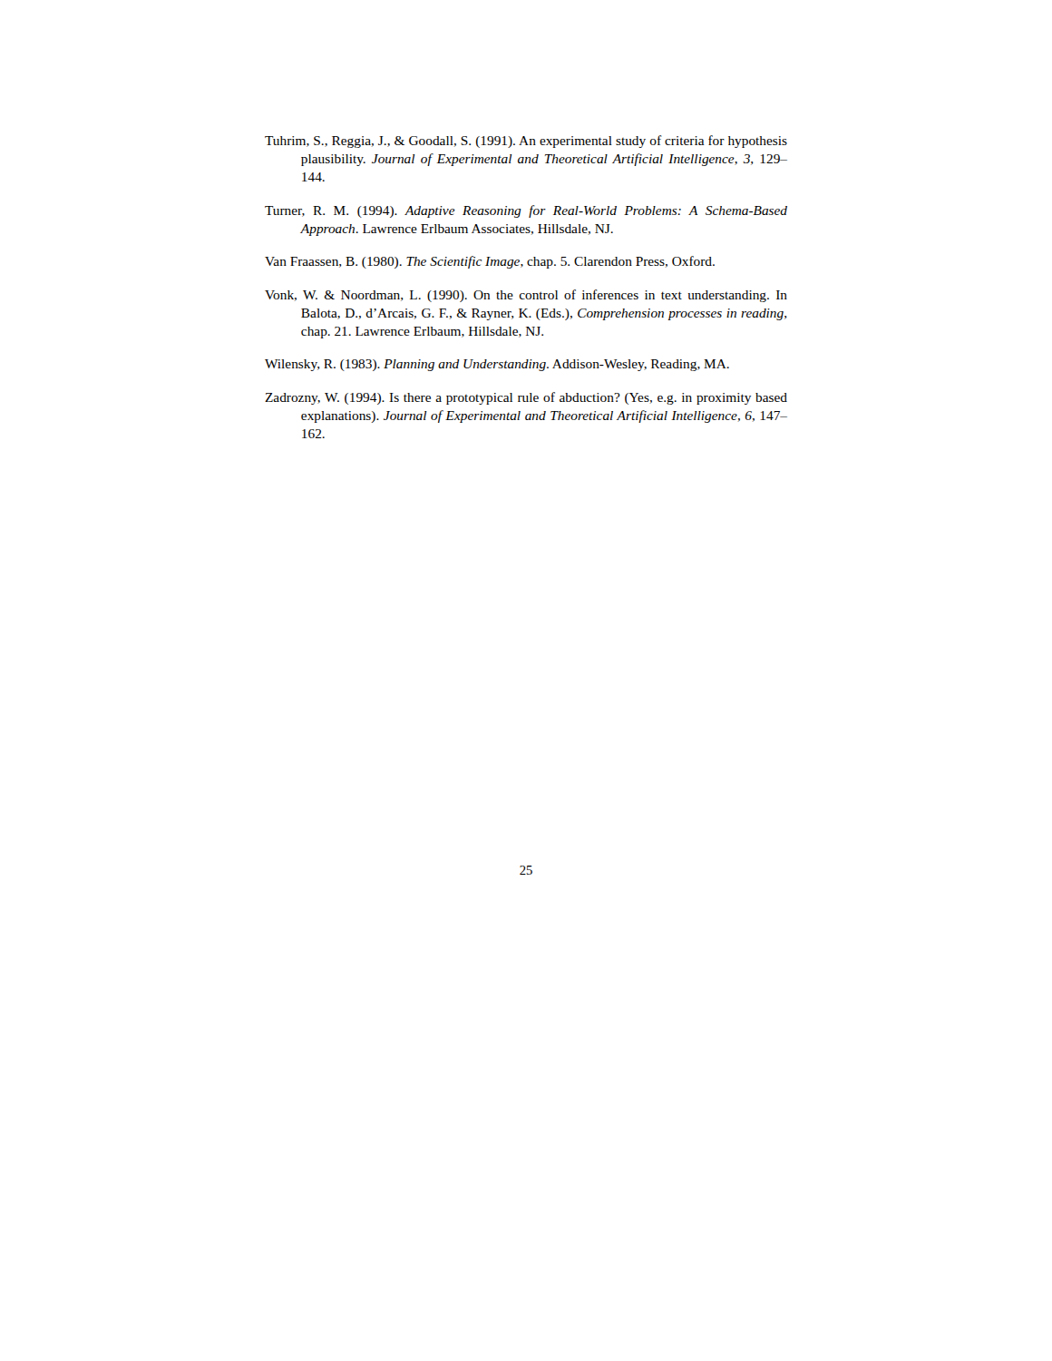Tuhrim, S., Reggia, J., & Goodall, S. (1991). An experimental study of criteria for hypothesis plausibility. Journal of Experimental and Theoretical Artificial Intelligence, 3, 129–144.
Turner, R. M. (1994). Adaptive Reasoning for Real-World Problems: A Schema-Based Approach. Lawrence Erlbaum Associates, Hillsdale, NJ.
Van Fraassen, B. (1980). The Scientific Image, chap. 5. Clarendon Press, Oxford.
Vonk, W. & Noordman, L. (1990). On the control of inferences in text understanding. In Balota, D., d’Arcais, G. F., & Rayner, K. (Eds.), Comprehension processes in reading, chap. 21. Lawrence Erlbaum, Hillsdale, NJ.
Wilensky, R. (1983). Planning and Understanding. Addison-Wesley, Reading, MA.
Zadrozny, W. (1994). Is there a prototypical rule of abduction? (Yes, e.g. in proximity based explanations). Journal of Experimental and Theoretical Artificial Intelligence, 6, 147–162.
25